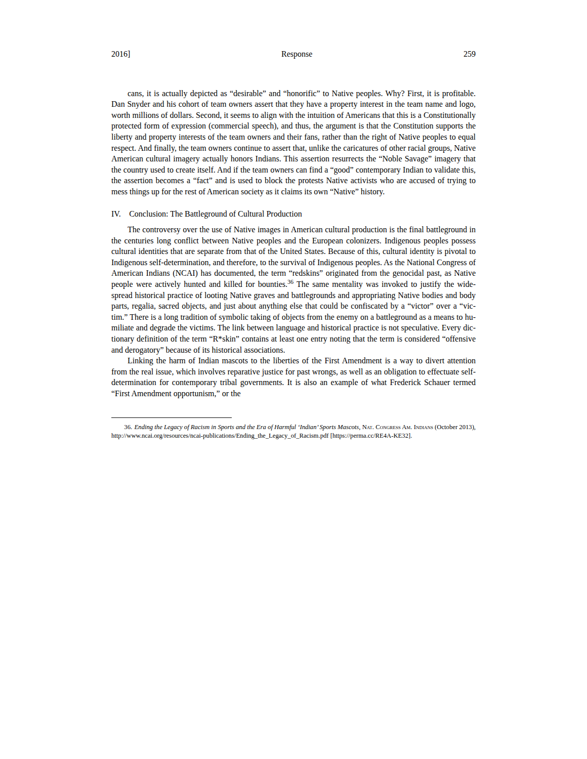2016] Response 259
cans, it is actually depicted as “desirable” and “honorific” to Native peoples. Why? First, it is profitable. Dan Snyder and his cohort of team owners assert that they have a property interest in the team name and logo, worth millions of dollars. Second, it seems to align with the intuition of Americans that this is a Constitutionally protected form of expression (commercial speech), and thus, the argument is that the Constitution supports the liberty and property interests of the team owners and their fans, rather than the right of Native peoples to equal respect. And finally, the team owners continue to assert that, unlike the caricatures of other racial groups, Native American cultural imagery actually honors Indians. This assertion resurrects the “Noble Savage” imagery that the country used to create itself. And if the team owners can find a “good” contemporary Indian to validate this, the assertion becomes a “fact” and is used to block the protests Native activists who are accused of trying to mess things up for the rest of American society as it claims its own “Native” history.
IV. Conclusion: The Battleground of Cultural Production
The controversy over the use of Native images in American cultural production is the final battleground in the centuries long conflict between Native peoples and the European colonizers. Indigenous peoples possess cultural identities that are separate from that of the United States. Because of this, cultural identity is pivotal to Indigenous self-determination, and therefore, to the survival of Indigenous peoples. As the National Congress of American Indians (NCAI) has documented, the term “redskins” originated from the genocidal past, as Native people were actively hunted and killed for bounties.36 The same mentality was invoked to justify the widespread historical practice of looting Native graves and battlegrounds and appropriating Native bodies and body parts, regalia, sacred objects, and just about anything else that could be confiscated by a “victor” over a “victim.” There is a long tradition of symbolic taking of objects from the enemy on a battleground as a means to humiliate and degrade the victims. The link between language and historical practice is not speculative. Every dictionary definition of the term “R*skin” contains at least one entry noting that the term is considered “offensive and derogatory” because of its historical associations.
Linking the harm of Indian mascots to the liberties of the First Amendment is a way to divert attention from the real issue, which involves reparative justice for past wrongs, as well as an obligation to effectuate self-determination for contemporary tribal governments. It is also an example of what Frederick Schauer termed “First Amendment opportunism,” or the
36. Ending the Legacy of Racism in Sports and the Era of Harmful ‘Indian’ Sports Mascots, Nat. Congress Am. Indians (October 2013), http://www.ncai.org/resources/ncai-publications/Ending_the_Legacy_of_Racism.pdf [https://perma.cc/RE4A-KE32].